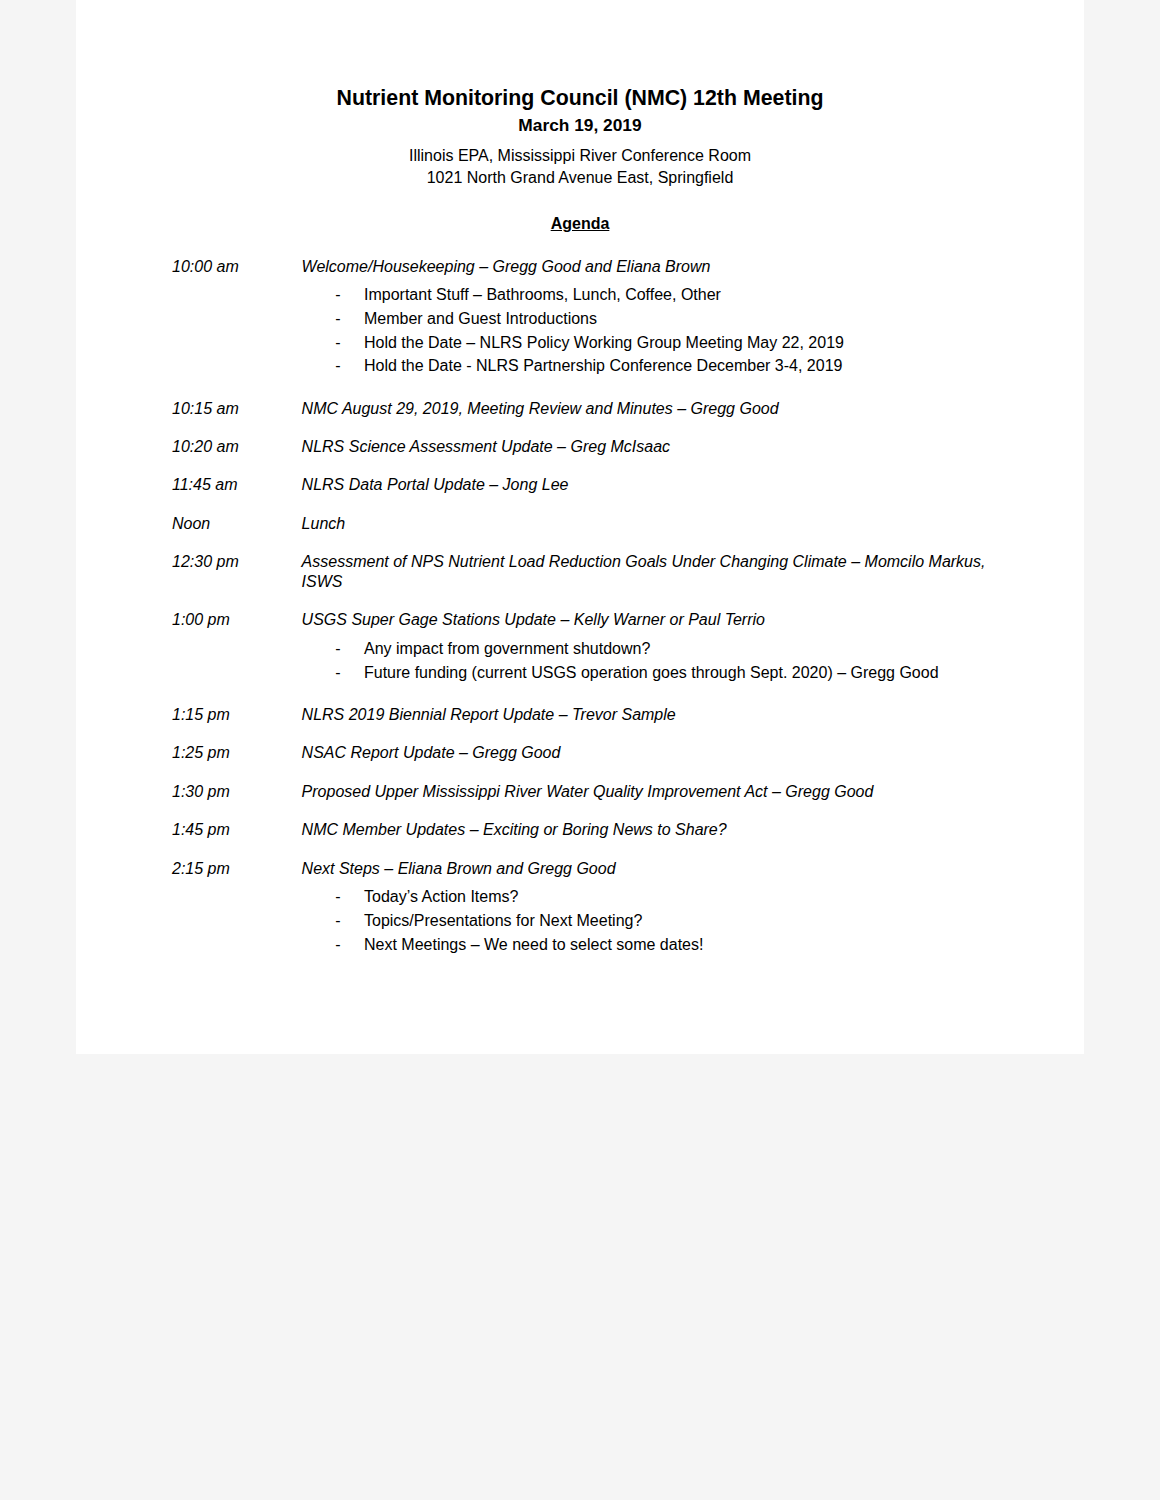Nutrient Monitoring Council (NMC) 12th Meeting
March 19, 2019
Illinois EPA, Mississippi River Conference Room
1021 North Grand Avenue East, Springfield
Agenda
| 10:00 am | Welcome/Housekeeping – Gregg Good and Eliana Brown Important Stuff – Bathrooms, Lunch, Coffee, Other Member and Guest Introductions Hold the Date – NLRS Policy Working Group Meeting May 22, 2019 Hold the Date - NLRS Partnership Conference December 3-4, 2019 |
| 10:15 am | NMC August 29, 2019, Meeting Review and Minutes – Gregg Good |
| 10:20 am | NLRS Science Assessment Update – Greg McIsaac |
| 11:45 am | NLRS Data Portal Update – Jong Lee |
| Noon | Lunch |
| 12:30 pm | Assessment of NPS Nutrient Load Reduction Goals Under Changing Climate – Momcilo Markus, ISWS |
| 1:00 pm | USGS Super Gage Stations Update – Kelly Warner or Paul Terrio Any impact from government shutdown? Future funding (current USGS operation goes through Sept. 2020) – Gregg Good |
| 1:15 pm | NLRS 2019 Biennial Report Update – Trevor Sample |
| 1:25 pm | NSAC Report Update – Gregg Good |
| 1:30 pm | Proposed Upper Mississippi River Water Quality Improvement Act – Gregg Good |
| 1:45 pm | NMC Member Updates – Exciting or Boring News to Share? |
| 2:15 pm | Next Steps – Eliana Brown and Gregg Good Today’s Action Items? Topics/Presentations for Next Meeting? Next Meetings – We need to select some dates! |